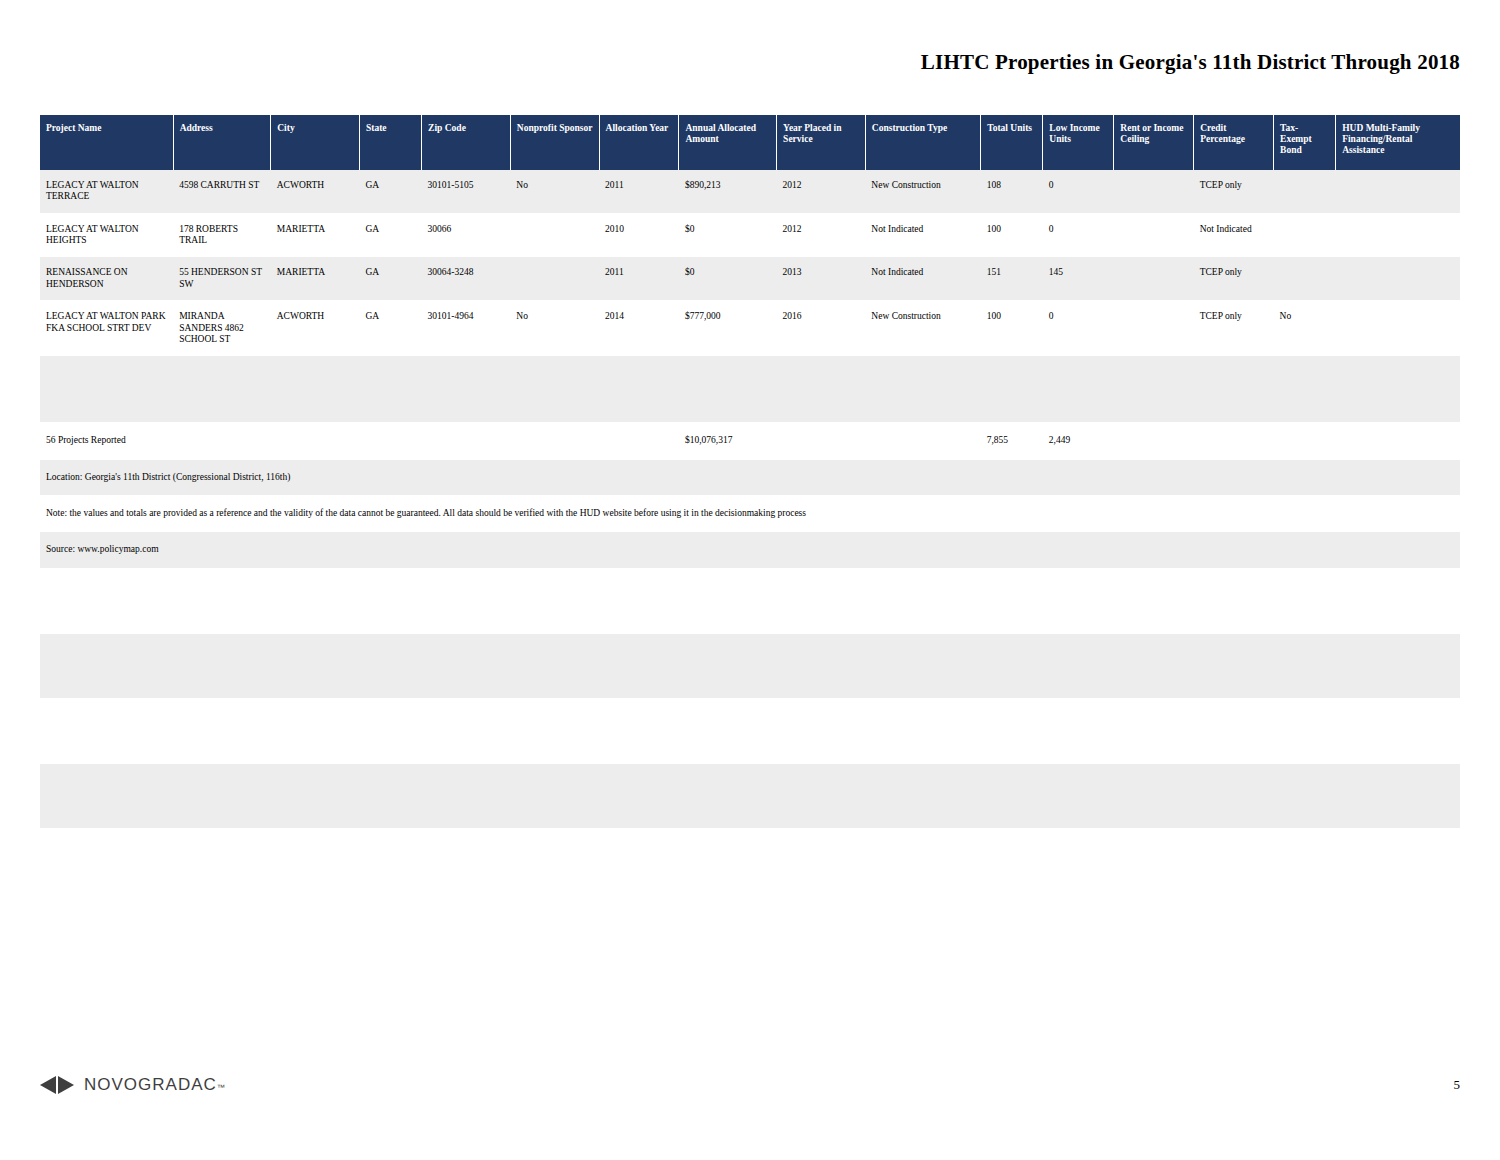LIHTC Properties in Georgia's 11th District Through 2018
| Project Name | Address | City | State | Zip Code | Nonprofit Sponsor | Allocation Year | Annual Allocated Amount | Year Placed in Service | Construction Type | Total Units | Low Income Units | Rent or Income Ceiling | Credit Percentage | Tax-Exempt Bond | HUD Multi-Family Financing/Rental Assistance |
| --- | --- | --- | --- | --- | --- | --- | --- | --- | --- | --- | --- | --- | --- | --- | --- |
| LEGACY AT WALTON TERRACE | 4598 CARRUTH ST | ACWORTH | GA | 30101-5105 | No | 2011 | $890,213 | 2012 | New Construction | 108 | 0 | | TCEP only | | |
| LEGACY AT WALTON HEIGHTS | 178 ROBERTS TRAIL | MARIETTA | GA | 30066 | | 2010 | $0 | 2012 | Not Indicated | 100 | 0 | | Not Indicated | | |
| RENAISSANCE ON HENDERSON | 55 HENDERSON ST SW | MARIETTA | GA | 30064-3248 | | 2011 | $0 | 2013 | Not Indicated | 151 | 145 | | TCEP only | | |
| LEGACY AT WALTON PARK FKA SCHOOL STRT DEV | MIRANDA SANDERS 4862 SCHOOL ST | ACWORTH | GA | 30101-4964 | No | 2014 | $777,000 | 2016 | New Construction | 100 | 0 | | TCEP only | No | |
| 56 Projects Reported | | | | | | | $10,076,317 | | | 7,855 | 2,449 | | | | |
| Location: Georgia's 11th District (Congressional District, 116th) |
| Note: the values and totals are provided as a reference and the validity of the data cannot be guaranteed. All data should be verified with the HUD website before using it in the decisionmaking process |
| Source: www.policymap.com |
NOVOGRADAC™
5